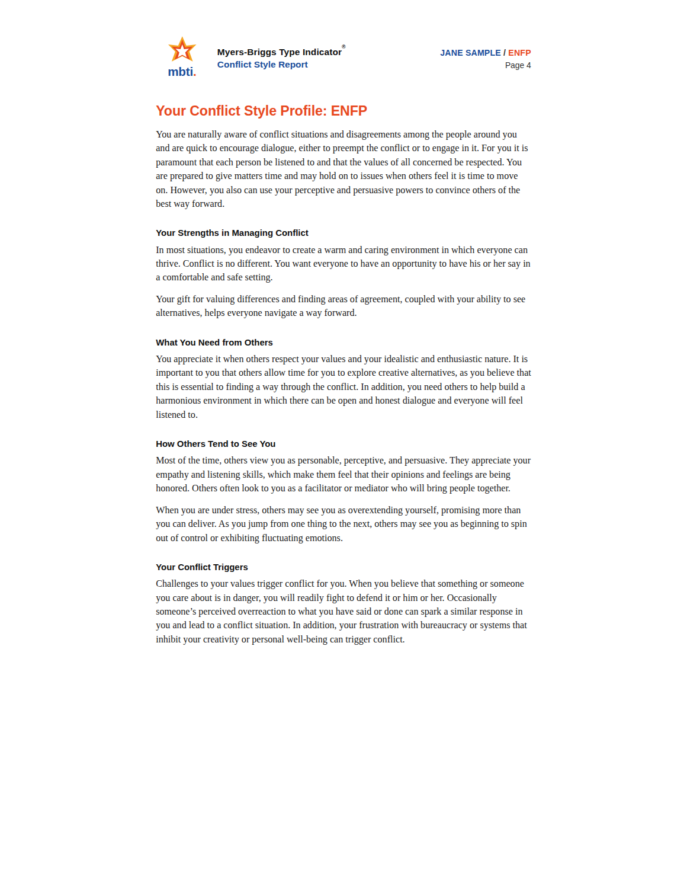mbti.
Myers-Briggs Type Indicator®
Conflict Style Report
JANE SAMPLE / ENFP
Page 4
Your Conflict Style Profile: ENFP
You are naturally aware of conflict situations and disagreements among the people around you and are quick to encourage dialogue, either to preempt the conflict or to engage in it. For you it is paramount that each person be listened to and that the values of all concerned be respected. You are prepared to give matters time and may hold on to issues when others feel it is time to move on. However, you also can use your perceptive and persuasive powers to convince others of the best way forward.
Your Strengths in Managing Conflict
In most situations, you endeavor to create a warm and caring environment in which everyone can thrive. Conflict is no different. You want everyone to have an opportunity to have his or her say in a comfortable and safe setting.
Your gift for valuing differences and finding areas of agreement, coupled with your ability to see alternatives, helps everyone navigate a way forward.
What You Need from Others
You appreciate it when others respect your values and your idealistic and enthusiastic nature. It is important to you that others allow time for you to explore creative alternatives, as you believe that this is essential to finding a way through the conflict. In addition, you need others to help build a harmonious environment in which there can be open and honest dialogue and everyone will feel listened to.
How Others Tend to See You
Most of the time, others view you as personable, perceptive, and persuasive. They appreciate your empathy and listening skills, which make them feel that their opinions and feelings are being honored. Others often look to you as a facilitator or mediator who will bring people together.
When you are under stress, others may see you as overextending yourself, promising more than you can deliver. As you jump from one thing to the next, others may see you as beginning to spin out of control or exhibiting fluctuating emotions.
Your Conflict Triggers
Challenges to your values trigger conflict for you. When you believe that something or someone you care about is in danger, you will readily fight to defend it or him or her. Occasionally someone’s perceived overreaction to what you have said or done can spark a similar response in you and lead to a conflict situation. In addition, your frustration with bureaucracy or systems that inhibit your creativity or personal well-being can trigger conflict.